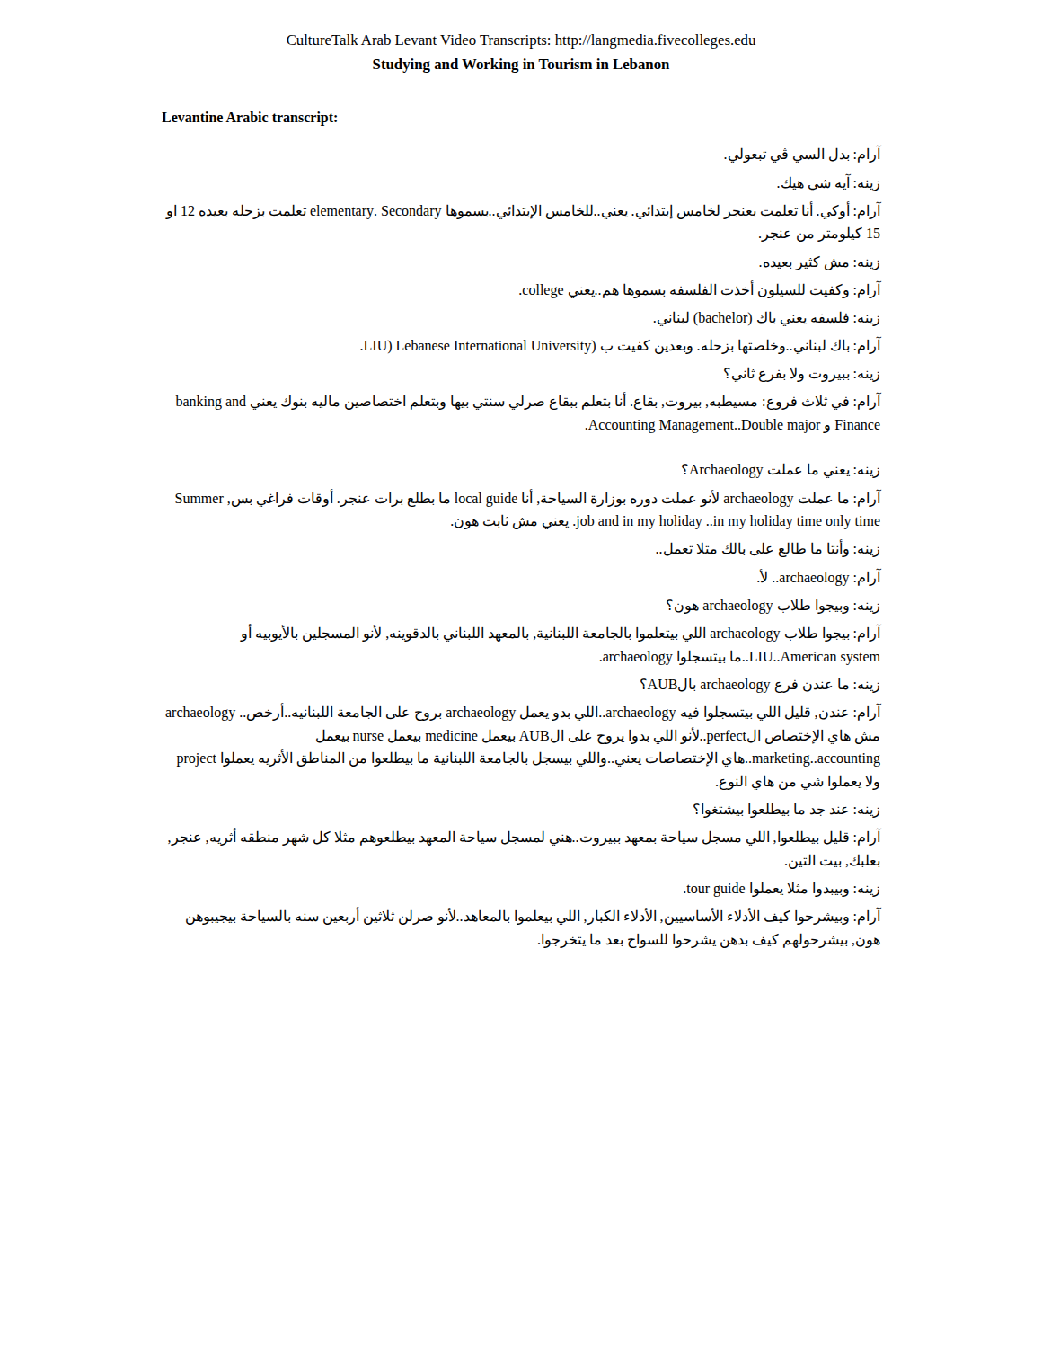CultureTalk Arab Levant Video Transcripts: http://langmedia.fivecolleges.edu
Studying and Working in Tourism in Lebanon
Levantine Arabic transcript:
آرام: بدل السي ڤي تبعولي.
زينه: آيه شي هيك.
آرام: أوكي. أنا تعلمت بعنجر لخامس إبتدائي. يعني..للخامس الإبتدائي..بسموها elementary. Secondary تعلمت بزحله بعيده 12 او 15 كيلومتر من عنجر.
زينه: مش كثير بعيده.
آرام: وكفيت للسيلون أخذت الفلسفه بسموها هم..يعني college.
زينه: فلسفه يعني باك (bachelor) لبناني.
آرام: باك لبناني..وخلصتها بزحله. وبعدين كفيت ب (LIU) Lebanese International University.
زينه: ببيروت ولا بفرع ثاني؟
آرام: في ثلاث فروع: مسيطبه, بيروت, بقاع. أنا بتعلم ببقاع صرلي سنتي بيها وبتعلم اختصاصين ماليه بنوك يعني banking and Finance و Accounting Management..Double major.
زينه: يعني ما عملت Archaeology؟
آرام: ما عملت archaeology لأنو عملت دوره بوزارة السياحة, أنا local guide ما بطلع برات عنجر. أوقات فراغي بس, Summer job and in my holiday ..in my holiday time only time. يعني مش ثابت هون.
زينه: وأنتا ما طالع على بالك مثلا تعمل..
آرام: archaeology.. لأ.
زينه: وبيجوا طلاب archaeology هون؟
آرام: بيجوا طلاب archaeology اللي بيتعلموا بالجامعة اللبنانية, بالمعهد اللبناني بالدقوينه, لأنو المسجلين بالأيوبيه أو LIU..American system..ما بيتسجلوا archaeology.
زينه: ما عندن فرع archaeology بالAUB؟
آرام: عندن, قليل اللي بيتسجلوا فيه archaeology..اللي بدو يعمل archaeology بروح على الجامعة اللبنانيه..أرخص.. archaeology مش هاي الإختصاص الperfect..لأنو اللي بدوا يروح على الAUB بيعمل medicine بيعمل nurse بيعمل marketing..accounting..هاي الإختصاصات يعني..واللي بيسجل بالجامعة اللبنانية ما بيطلعوا من المناطق الأثريه يعملوا project ولا يعملوا شي من هاي النوع.
زينه: عند جد ما بيطلعوا بيشتغوا؟
آرام: قليل بيطلعوا, اللي مسجل سياحة بمعهد ببيروت..هني لمسجل سياحة المعهد بيطلعوهم مثلا كل شهر منطقه أثريه, عنجر, بعلبك, بيت التين.
زينه: وبيبدوا مثلا يعملوا tour guide.
آرام: وبيشرحوا كيف الأدلاء الأساسيين, الأدلاء الكبار, اللي بيعلموا بالمعاهد..لأنو صرلن ثلاثين أربعين سنه بالسياحة بيجيبوهن هون, بيشرحولهم كيف بدهن يشرحوا للسواح بعد ما يتخرجوا.